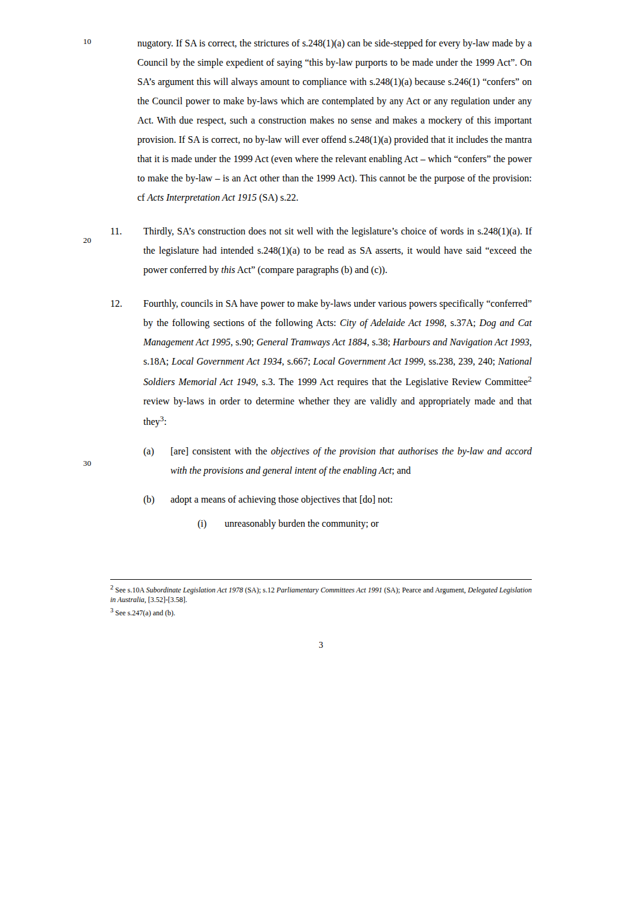10
20
30
nugatory. If SA is correct, the strictures of s.248(1)(a) can be side-stepped for every by-law made by a Council by the simple expedient of saying “this by-law purports to be made under the 1999 Act”. On SA’s argument this will always amount to compliance with s.248(1)(a) because s.246(1) “confers” on the Council power to make by-laws which are contemplated by any Act or any regulation under any Act. With due respect, such a construction makes no sense and makes a mockery of this important provision. If SA is correct, no by-law will ever offend s.248(1)(a) provided that it includes the mantra that it is made under the 1999 Act (even where the relevant enabling Act – which “confers” the power to make the by-law – is an Act other than the 1999 Act). This cannot be the purpose of the provision: cf Acts Interpretation Act 1915 (SA) s.22.
11.
Thirdly, SA’s construction does not sit well with the legislature’s choice of words in s.248(1)(a). If the legislature had intended s.248(1)(a) to be read as SA asserts, it would have said “exceed the power conferred by this Act” (compare paragraphs (b) and (c)).
12.
Fourthly, councils in SA have power to make by-laws under various powers specifically “conferred” by the following sections of the following Acts: City of Adelaide Act 1998, s.37A; Dog and Cat Management Act 1995, s.90; General Tramways Act 1884, s.38; Harbours and Navigation Act 1993, s.18A; Local Government Act 1934, s.667; Local Government Act 1999, ss.238, 239, 240; National Soldiers Memorial Act 1949, s.3. The 1999 Act requires that the Legislative Review Committee2 review by-laws in order to determine whether they are validly and appropriately made and that they3:
(a)
[are] consistent with the objectives of the provision that authorises the by-law and accord with the provisions and general intent of the enabling Act; and
(b)
adopt a means of achieving those objectives that [do] not:
(i)
unreasonably burden the community; or
2 See s.10A Subordinate Legislation Act 1978 (SA); s.12 Parliamentary Committees Act 1991 (SA); Pearce and Argument, Delegated Legislation in Australia, [3.52]-[3.58].
3 See s.247(a) and (b).
3